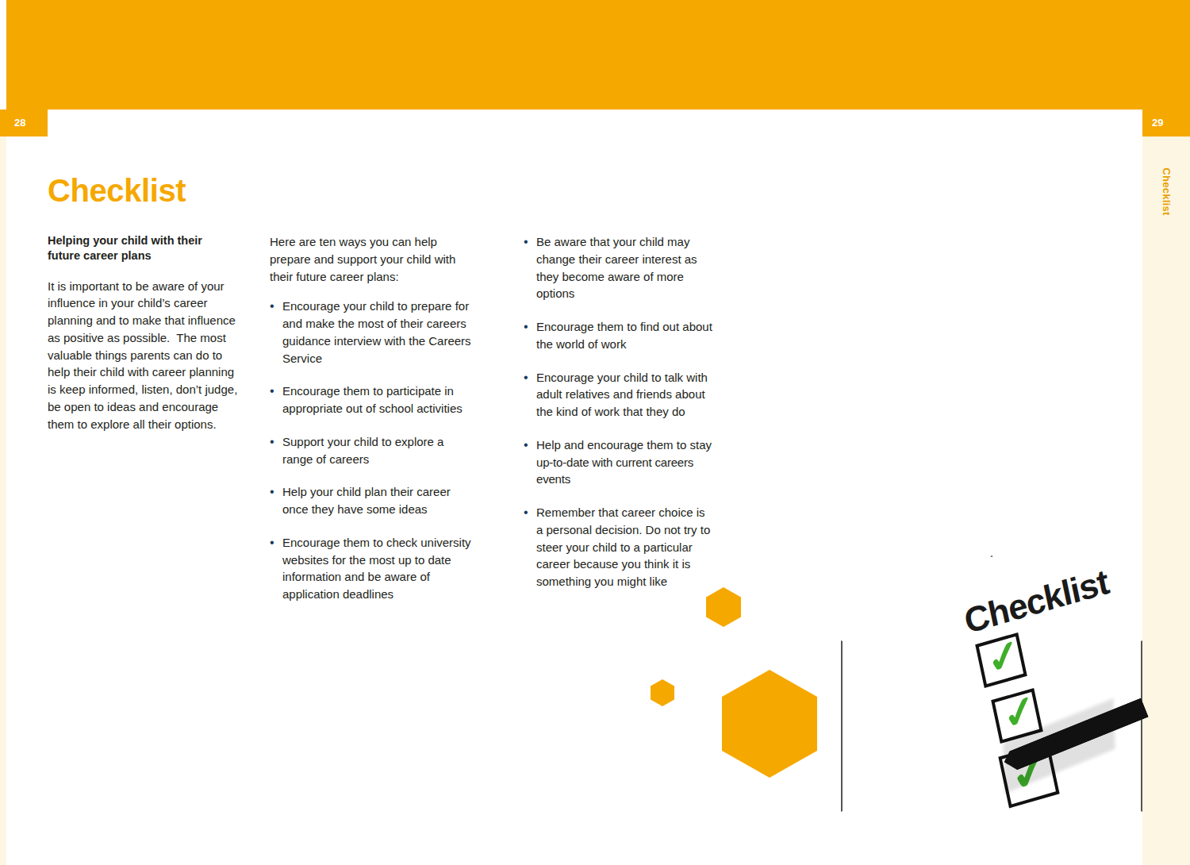28
29
Checklist
Checklist
Helping your child with their
future career plans
It is important to be aware of your influence in your child’s career planning and to make that influence as positive as possible. The most valuable things parents can do to help their child with career planning is keep informed, listen, don’t judge, be open to ideas and encourage them to explore all their options.
Here are ten ways you can help prepare and support your child with their future career plans:
Encourage your child to prepare for and make the most of their careers guidance interview with the Careers Service
Encourage them to participate in appropriate out of school activities
Support your child to explore a range of careers
Help your child plan their career once they have some ideas
Encourage them to check university websites for the most up to date information and be aware of application deadlines
Be aware that your child may change their career interest as they become aware of more options
Encourage them to find out about the world of work
Encourage your child to talk with adult relatives and friends about the kind of work that they do
Help and encourage them to stay up-to-date with current careers events
Remember that career choice is a personal decision. Do not try to steer your child to a particular career because you think it is something you might like
Checklist
✓
✓
✓